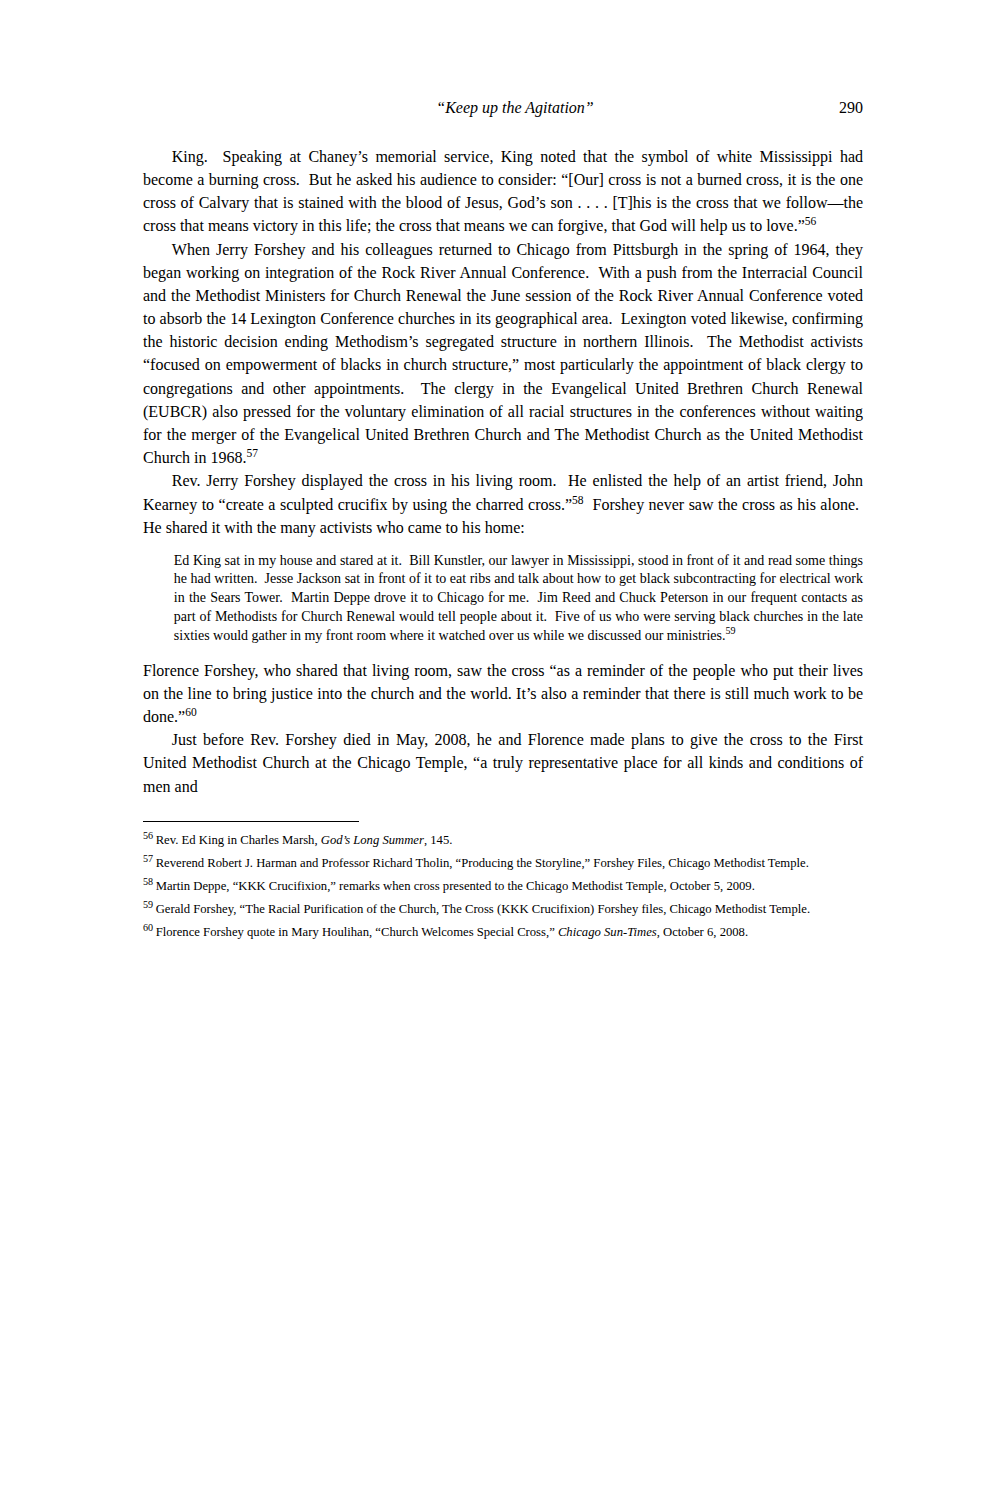“Keep up the Agitation” 290
King. Speaking at Chaney’s memorial service, King noted that the symbol of white Mississippi had become a burning cross. But he asked his audience to consider: “[Our] cross is not a burned cross, it is the one cross of Calvary that is stained with the blood of Jesus, God’s son . . . . [T]his is the cross that we follow—the cross that means victory in this life; the cross that means we can forgive, that God will help us to love.”56
When Jerry Forshey and his colleagues returned to Chicago from Pittsburgh in the spring of 1964, they began working on integration of the Rock River Annual Conference. With a push from the Interracial Council and the Methodist Ministers for Church Renewal the June session of the Rock River Annual Conference voted to absorb the 14 Lexington Conference churches in its geographical area. Lexington voted likewise, confirming the historic decision ending Methodism’s segregated structure in northern Illinois. The Methodist activists “focused on empowerment of blacks in church structure,” most particularly the appointment of black clergy to congregations and other appointments. The clergy in the Evangelical United Brethren Church Renewal (EUBCR) also pressed for the voluntary elimination of all racial structures in the conferences without waiting for the merger of the Evangelical United Brethren Church and The Methodist Church as the United Methodist Church in 1968.57
Rev. Jerry Forshey displayed the cross in his living room. He enlisted the help of an artist friend, John Kearney to “create a sculpted crucifix by using the charred cross.”58 Forshey never saw the cross as his alone. He shared it with the many activists who came to his home:
Ed King sat in my house and stared at it. Bill Kunstler, our lawyer in Mississippi, stood in front of it and read some things he had written. Jesse Jackson sat in front of it to eat ribs and talk about how to get black subcontracting for electrical work in the Sears Tower. Martin Deppe drove it to Chicago for me. Jim Reed and Chuck Peterson in our frequent contacts as part of Methodists for Church Renewal would tell people about it. Five of us who were serving black churches in the late sixties would gather in my front room where it watched over us while we discussed our ministries.59
Florence Forshey, who shared that living room, saw the cross “as a reminder of the people who put their lives on the line to bring justice into the church and the world. It’s also a reminder that there is still much work to be done.”60
Just before Rev. Forshey died in May, 2008, he and Florence made plans to give the cross to the First United Methodist Church at the Chicago Temple, “a truly representative place for all kinds and conditions of men and
56 Rev. Ed King in Charles Marsh, God’s Long Summer, 145.
57 Reverend Robert J. Harman and Professor Richard Tholin, “Producing the Storyline,” Forshey Files, Chicago Methodist Temple.
58 Martin Deppe, “KKK Crucifixion,” remarks when cross presented to the Chicago Methodist Temple, October 5, 2009.
59 Gerald Forshey, “The Racial Purification of the Church, The Cross (KKK Crucifixion) Forshey files, Chicago Methodist Temple.
60 Florence Forshey quote in Mary Houlihan, “Church Welcomes Special Cross,” Chicago Sun-Times, October 6, 2008.